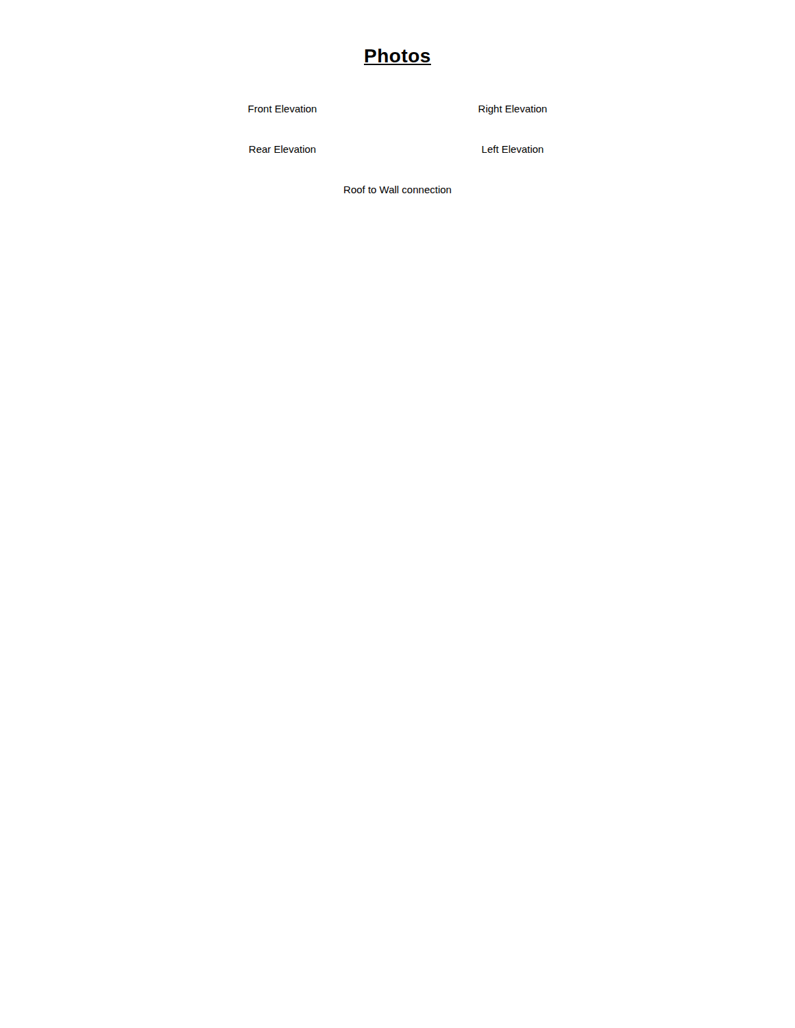Photos
| Front Elevation | Right Elevation |
| Rear Elevation | Left Elevation |
| Roof to Wall connection |